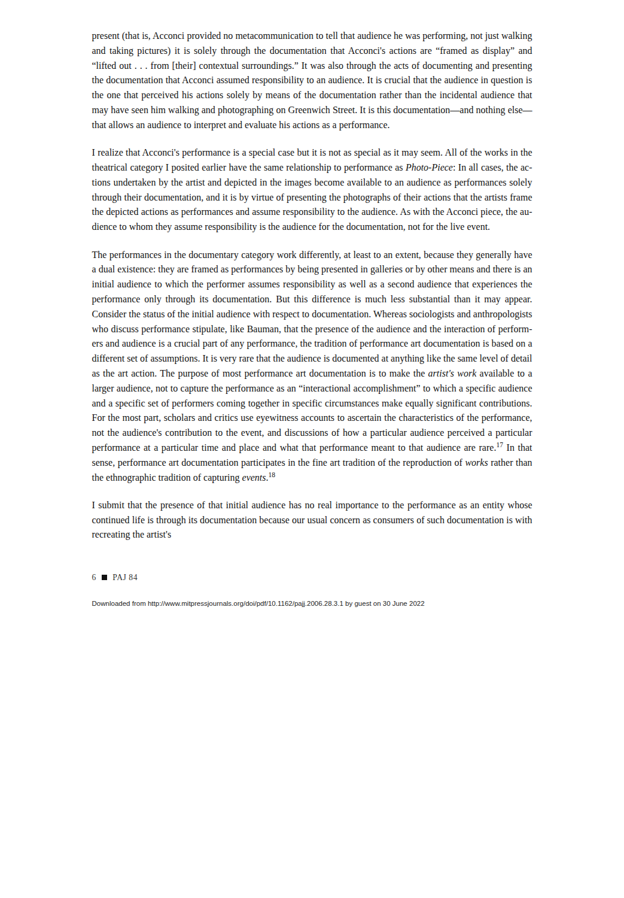present (that is, Acconci provided no metacommunication to tell that audience he was performing, not just walking and taking pictures) it is solely through the documentation that Acconci's actions are “framed as display” and “lifted out . . . from [their] contextual surroundings.” It was also through the acts of documenting and presenting the documentation that Acconci assumed responsibility to an audience. It is crucial that the audience in question is the one that perceived his actions solely by means of the documentation rather than the incidental audience that may have seen him walking and photographing on Greenwich Street. It is this documentation—and nothing else—that allows an audience to interpret and evaluate his actions as a performance.
I realize that Acconci's performance is a special case but it is not as special as it may seem. All of the works in the theatrical category I posited earlier have the same relationship to performance as Photo-Piece: In all cases, the actions undertaken by the artist and depicted in the images become available to an audience as performances solely through their documentation, and it is by virtue of presenting the photographs of their actions that the artists frame the depicted actions as performances and assume responsibility to the audience. As with the Acconci piece, the audience to whom they assume responsibility is the audience for the documentation, not for the live event.
The performances in the documentary category work differently, at least to an extent, because they generally have a dual existence: they are framed as performances by being presented in galleries or by other means and there is an initial audience to which the performer assumes responsibility as well as a second audience that experiences the performance only through its documentation. But this difference is much less substantial than it may appear. Consider the status of the initial audience with respect to documentation. Whereas sociologists and anthropologists who discuss performance stipulate, like Bauman, that the presence of the audience and the interaction of performers and audience is a crucial part of any performance, the tradition of performance art documentation is based on a different set of assumptions. It is very rare that the audience is documented at anything like the same level of detail as the art action. The purpose of most performance art documentation is to make the artist's work available to a larger audience, not to capture the performance as an “interactional accomplishment” to which a specific audience and a specific set of performers coming together in specific circumstances make equally significant contributions. For the most part, scholars and critics use eyewitness accounts to ascertain the characteristics of the performance, not the audience's contribution to the event, and discussions of how a particular audience perceived a particular performance at a particular time and place and what that performance meant to that audience are rare.17 In that sense, performance art documentation participates in the fine art tradition of the reproduction of works rather than the ethnographic tradition of capturing events.18
I submit that the presence of that initial audience has no real importance to the performance as an entity whose continued life is through its documentation because our usual concern as consumers of such documentation is with recreating the artist's
6 PAJ 84
Downloaded from http://www.mitpressjournals.org/doi/pdf/10.1162/pajj.2006.28.3.1 by guest on 30 June 2022